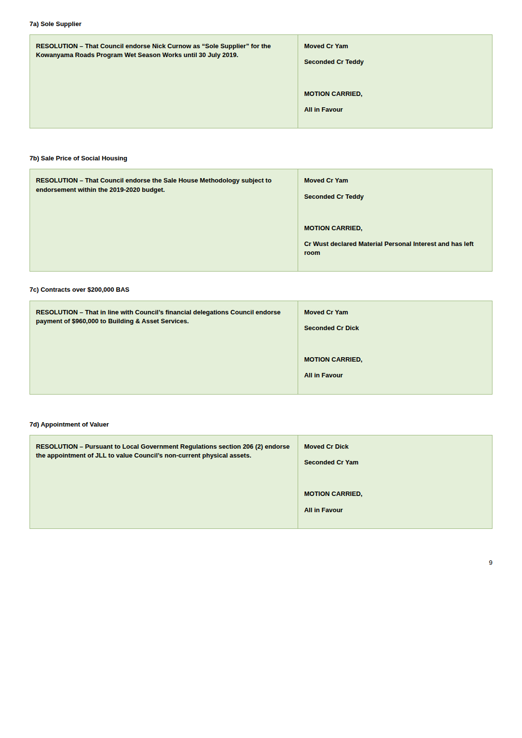7a) Sole Supplier
| RESOLUTION – That Council endorse Nick Curnow as “Sole Supplier” for the Kowanyama Roads Program Wet Season Works until 30 July 2019. | Moved Cr Yam Seconded Cr Teddy MOTION CARRIED, All in Favour |
7b) Sale Price of Social Housing
| RESOLUTION – That Council endorse the Sale House Methodology subject to endorsement within the 2019-2020 budget. | Moved Cr Yam Seconded Cr Teddy MOTION CARRIED, Cr Wust declared Material Personal Interest and has left room |
7c) Contracts over $200,000 BAS
| RESOLUTION – That in line with Council’s financial delegations Council endorse payment of $960,000 to Building & Asset Services. | Moved Cr Yam Seconded Cr Dick MOTION CARRIED, All in Favour |
7d) Appointment of Valuer
| RESOLUTION – Pursuant to Local Government Regulations section 206 (2) endorse the appointment of JLL to value Council’s non-current physical assets. | Moved Cr Dick Seconded Cr Yam MOTION CARRIED, All in Favour |
9